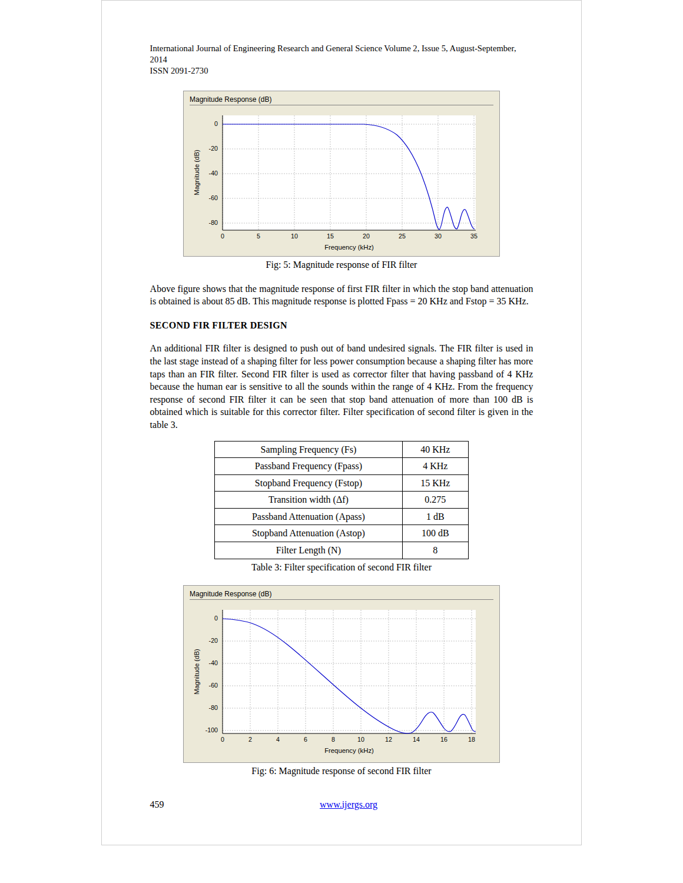International Journal of Engineering Research and General Science Volume 2, Issue 5, August-September, 2014
ISSN 2091-2730
Magnitude Response (dB)
0 -20 -40 -60 -80 0 5 10 15 20 25 30 35 Frequency (kHz) Magnitude (dB)
Fig: 5: Magnitude response of FIR filter
Above figure shows that the magnitude response of first FIR filter in which the stop band attenuation is obtained is about 85 dB. This magnitude response is plotted Fpass = 20 KHz and Fstop = 35 KHz.
SECOND FIR FILTER DESIGN
An additional FIR filter is designed to push out of band undesired signals. The FIR filter is used in the last stage instead of a shaping filter for less power consumption because a shaping filter has more taps than an FIR filter. Second FIR filter is used as corrector filter that having passband of 4 KHz because the human ear is sensitive to all the sounds within the range of 4 KHz. From the frequency response of second FIR filter it can be seen that stop band attenuation of more than 100 dB is obtained which is suitable for this corrector filter. Filter specification of second filter is given in the table 3.
| Sampling Frequency (Fs) | 40 KHz |
| Passband Frequency (Fpass) | 4 KHz |
| Stopband Frequency (Fstop) | 15 KHz |
| Transition width (Δf) | 0.275 |
| Passband Attenuation (Apass) | 1 dB |
| Stopband Attenuation (Astop) | 100 dB |
| Filter Length (N) | 8 |
Table 3: Filter specification of second FIR filter
Magnitude Response (dB)
0 -20 -40 -60 -80 -100 0 2 4 6 8 10 12 14 16 18 Frequency (kHz) Magnitude (dB)
Fig: 6: Magnitude response of second FIR filter
459
www.ijergs.org